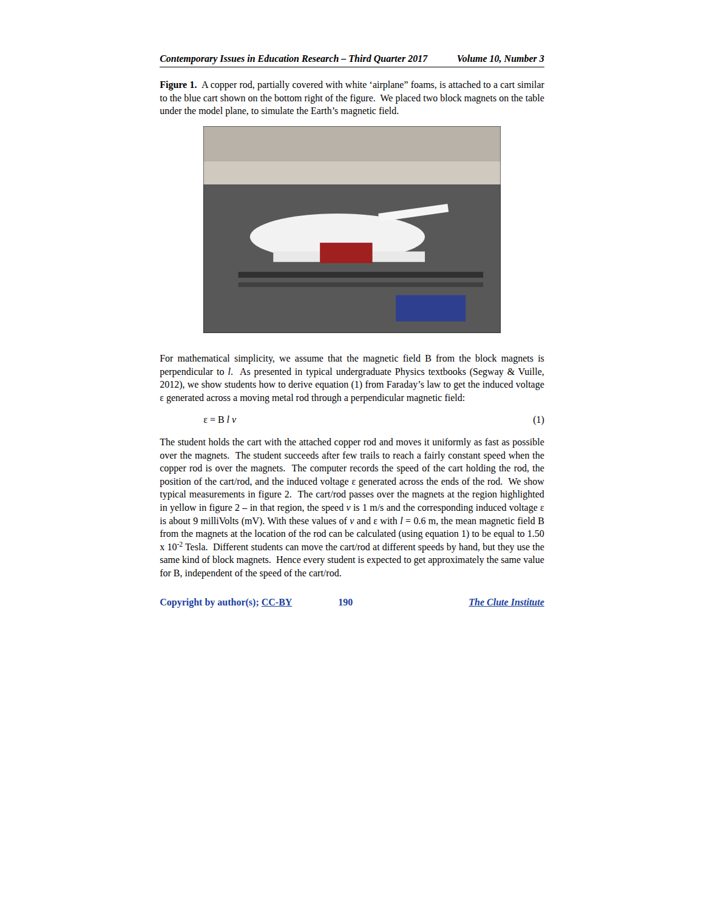Contemporary Issues in Education Research – Third Quarter 2017 Volume 10, Number 3
Figure 1. A copper rod, partially covered with white ‘airplane” foams, is attached to a cart similar to the blue cart shown on the bottom right of the figure. We placed two block magnets on the table under the model plane, to simulate the Earth’s magnetic field.
For mathematical simplicity, we assume that the magnetic field B from the block magnets is perpendicular to l. As presented in typical undergraduate Physics textbooks (Segway & Vuille, 2012), we show students how to derive equation (1) from Faraday’s law to get the induced voltage ε generated across a moving metal rod through a perpendicular magnetic field:
ε = B l v (1)
The student holds the cart with the attached copper rod and moves it uniformly as fast as possible over the magnets. The student succeeds after few trails to reach a fairly constant speed when the copper rod is over the magnets. The computer records the speed of the cart holding the rod, the position of the cart/rod, and the induced voltage ε generated across the ends of the rod. We show typical measurements in figure 2. The cart/rod passes over the magnets at the region highlighted in yellow in figure 2 – in that region, the speed v is 1 m/s and the corresponding induced voltage ε is about 9 milliVolts (mV). With these values of v and ε with l = 0.6 m, the mean magnetic field B from the magnets at the location of the rod can be calculated (using equation 1) to be equal to 1.50 x 10-2 Tesla. Different students can move the cart/rod at different speeds by hand, but they use the same kind of block magnets. Hence every student is expected to get approximately the same value for B, independent of the speed of the cart/rod.
Copyright by author(s); CC-BY 190 The Clute Institute